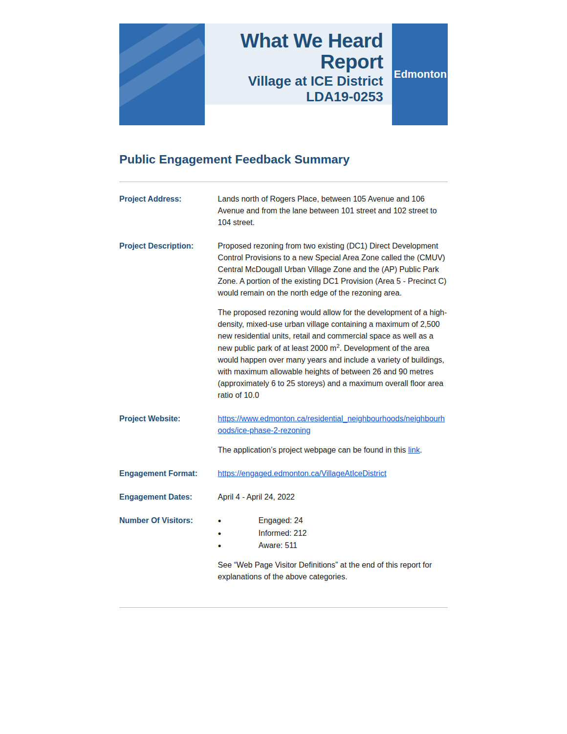What We Heard Report
Village at ICE District
LDA19-0253
Edmonton
Public Engagement Feedback Summary
| Project Address: | Lands north of Rogers Place, between 105 Avenue and 106 Avenue and from the lane between 101 street and 102 street to 104 street. |
| Project Description: | Proposed rezoning from two existing (DC1) Direct Development Control Provisions to a new Special Area Zone called the (CMUV) Central McDougall Urban Village Zone and the (AP) Public Park Zone. A portion of the existing DC1 Provision (Area 5 - Precinct C) would remain on the north edge of the rezoning area. The proposed rezoning would allow for the development of a high-density, mixed-use urban village containing a maximum of 2,500 new residential units, retail and commercial space as well as a new public park of at least 2000 m 2 . Development of the area would happen over many years and include a variety of buildings, with maximum allowable heights of between 26 and 90 metres (approximately 6 to 25 storeys) and a maximum overall floor area ratio of 10.0 |
| Project Website: | https://www.edmonton.ca/residential_neighbourhoods/neighbourhoods/ice-phase-2-rezoning The application’s project webpage can be found in this link . |
| Engagement Format: | https://engaged.edmonton.ca/VillageAtIceDistrict |
| Engagement Dates: | April 4 - April 24, 2022 |
| Number Of Visitors: | Engaged: 24 Informed: 212 Aware: 511 See “Web Page Visitor Definitions” at the end of this report for explanations of the above categories. |